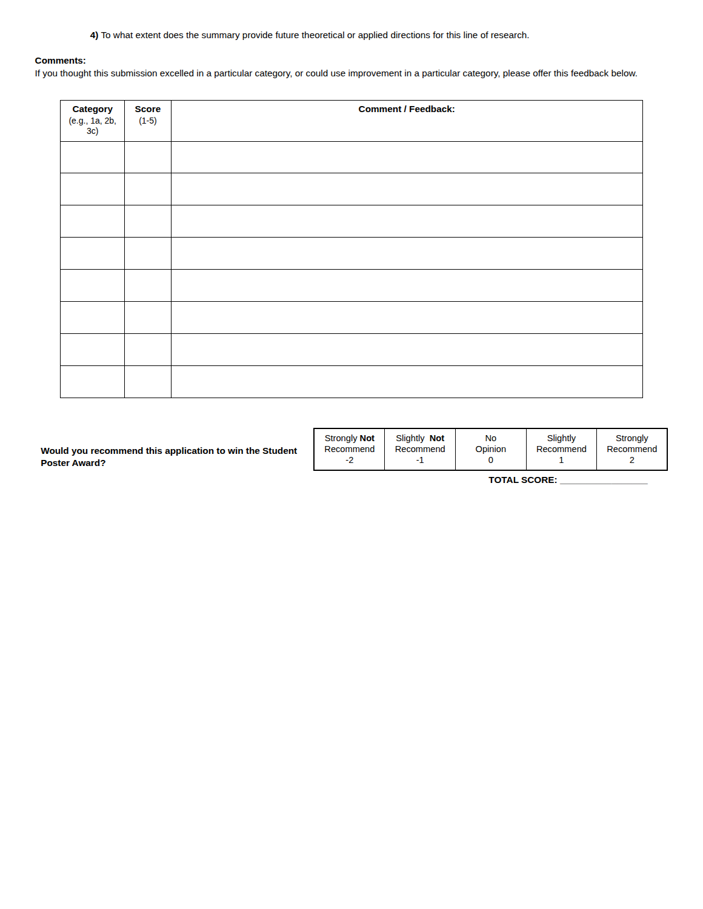4) To what extent does the summary provide future theoretical or applied directions for this line of research.
Comments:
If you thought this submission excelled in a particular category, or could use improvement in a particular category, please offer this feedback below.
| Category (e.g., 1a, 2b, 3c) | Score (1-5) | Comment / Feedback: |
| --- | --- | --- |
Would you recommend this application to win the Student Poster Award?
| Strongly Not Recommend -2 | Slightly Not Recommend -1 | No Opinion 0 | Slightly Recommend 1 | Strongly Recommend 2 |
TOTAL SCORE: _________________